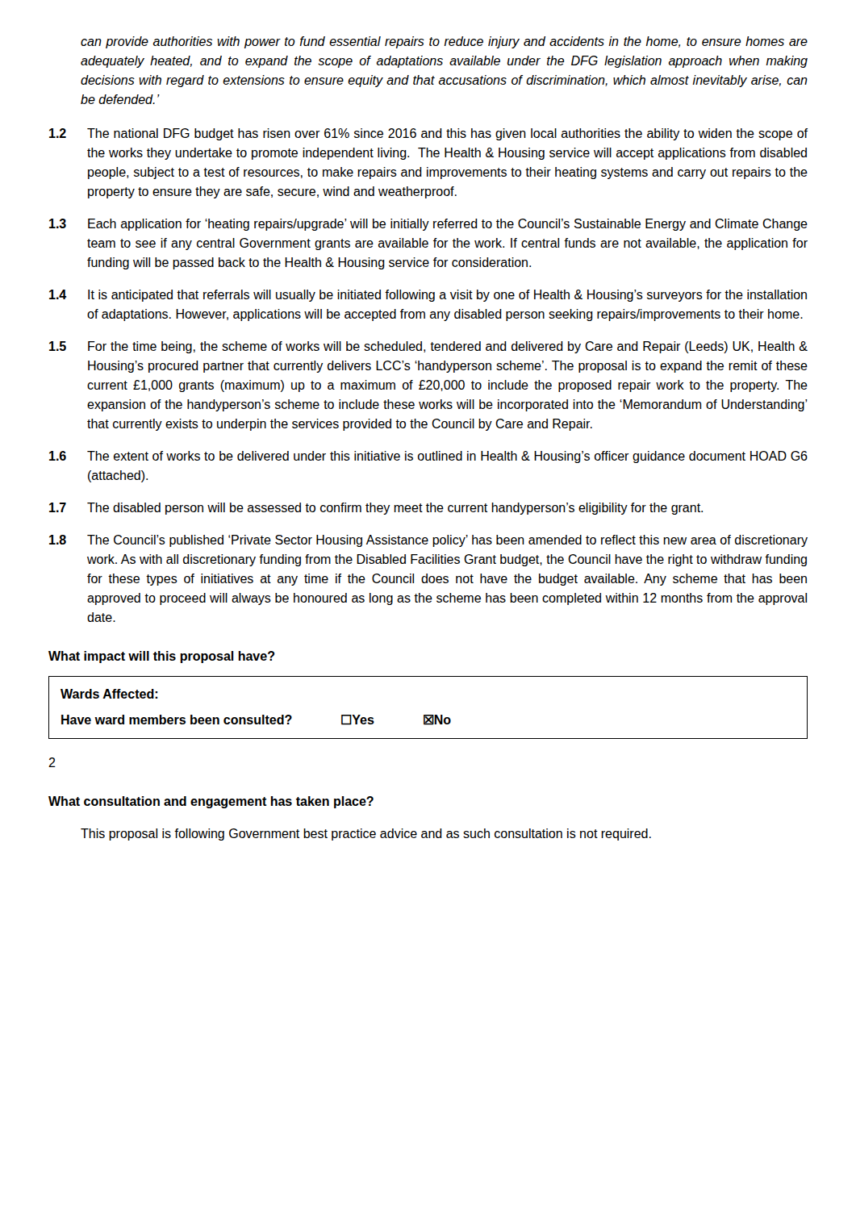can provide authorities with power to fund essential repairs to reduce injury and accidents in the home, to ensure homes are adequately heated, and to expand the scope of adaptations available under the DFG legislation approach when making decisions with regard to extensions to ensure equity and that accusations of discrimination, which almost inevitably arise, can be defended.’
1.2 The national DFG budget has risen over 61% since 2016 and this has given local authorities the ability to widen the scope of the works they undertake to promote independent living. The Health & Housing service will accept applications from disabled people, subject to a test of resources, to make repairs and improvements to their heating systems and carry out repairs to the property to ensure they are safe, secure, wind and weatherproof.
1.3 Each application for ‘heating repairs/upgrade’ will be initially referred to the Council’s Sustainable Energy and Climate Change team to see if any central Government grants are available for the work. If central funds are not available, the application for funding will be passed back to the Health & Housing service for consideration.
1.4 It is anticipated that referrals will usually be initiated following a visit by one of Health & Housing’s surveyors for the installation of adaptations. However, applications will be accepted from any disabled person seeking repairs/improvements to their home.
1.5 For the time being, the scheme of works will be scheduled, tendered and delivered by Care and Repair (Leeds) UK, Health & Housing’s procured partner that currently delivers LCC’s ‘handyperson scheme’. The proposal is to expand the remit of these current £1,000 grants (maximum) up to a maximum of £20,000 to include the proposed repair work to the property. The expansion of the handyperson’s scheme to include these works will be incorporated into the ‘Memorandum of Understanding’ that currently exists to underpin the services provided to the Council by Care and Repair.
1.6 The extent of works to be delivered under this initiative is outlined in Health & Housing’s officer guidance document HOAD G6 (attached).
1.7 The disabled person will be assessed to confirm they meet the current handyperson’s eligibility for the grant.
1.8 The Council’s published ‘Private Sector Housing Assistance policy’ has been amended to reflect this new area of discretionary work. As with all discretionary funding from the Disabled Facilities Grant budget, the Council have the right to withdraw funding for these types of initiatives at any time if the Council does not have the budget available. Any scheme that has been approved to proceed will always be honoured as long as the scheme has been completed within 12 months from the approval date.
What impact will this proposal have?
Wards Affected:
Have ward members been consulted? ☐Yes ☒No
2
What consultation and engagement has taken place?
This proposal is following Government best practice advice and as such consultation is not required.